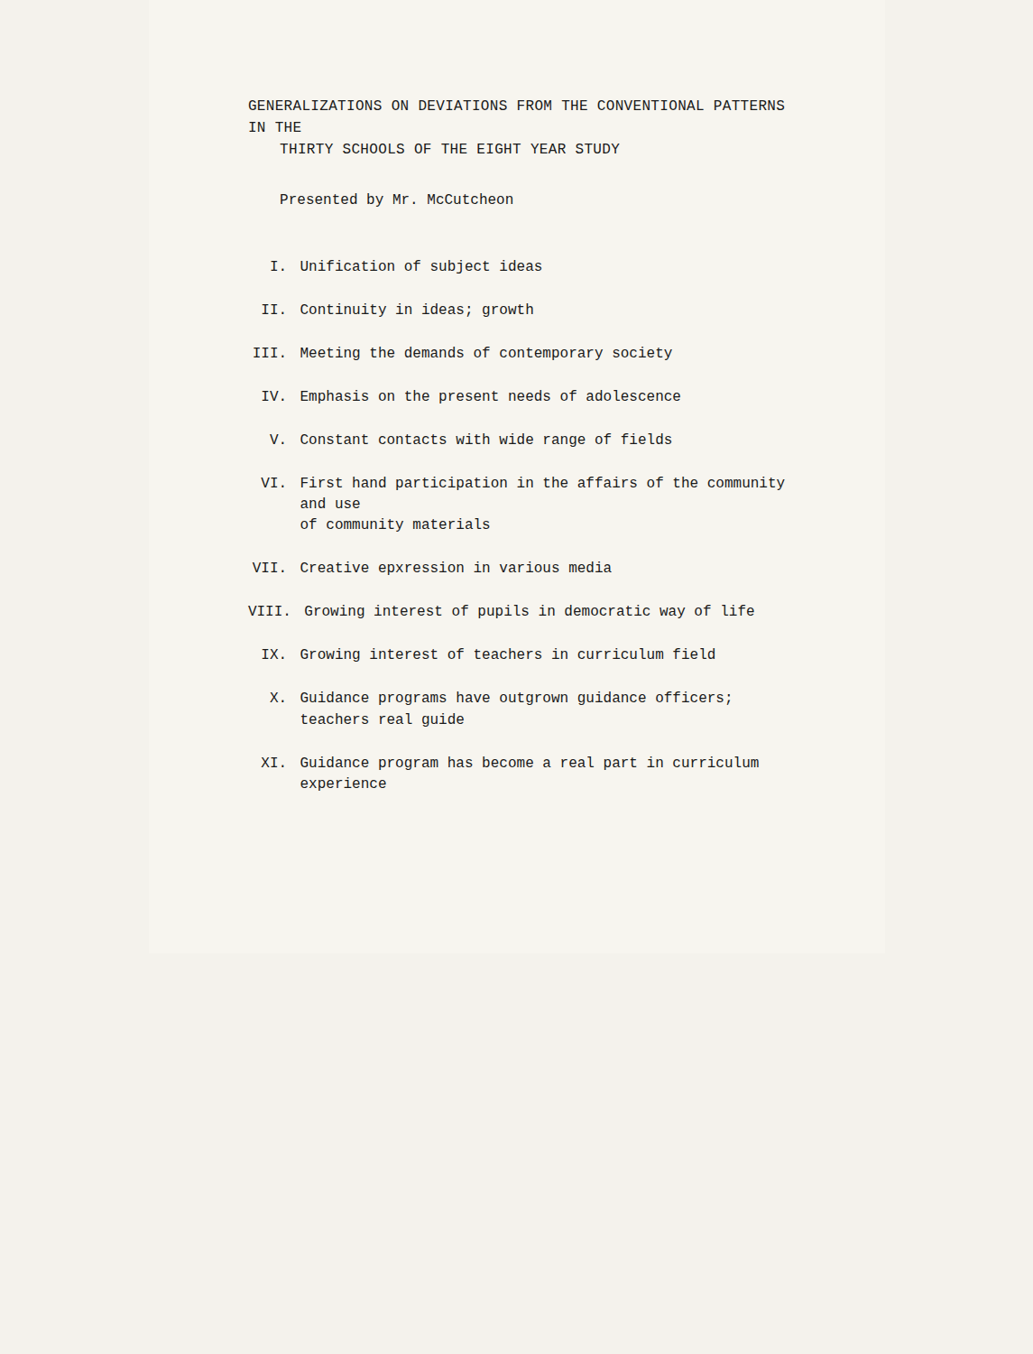Generalizations on Deviations from the Conventional Patterns in theThirty Schools of the Eight Year Study
Presented by Mr. McCutcheon
I. Unification of subject ideas
II. Continuity in ideas; growth
III. Meeting the demands of contemporary society
IV. Emphasis on the present needs of adolescence
V. Constant contacts with wide range of fields
VI. First hand participation in the affairs of the community and useof community materials
VII. Creative epxression in various media
VIII. Growing interest of pupils in democratic way of life
IX. Growing interest of teachers in curriculum field
X. Guidance programs have outgrown guidance officers; teachers real guide
XI. Guidance program has become a real part in curriculum experience